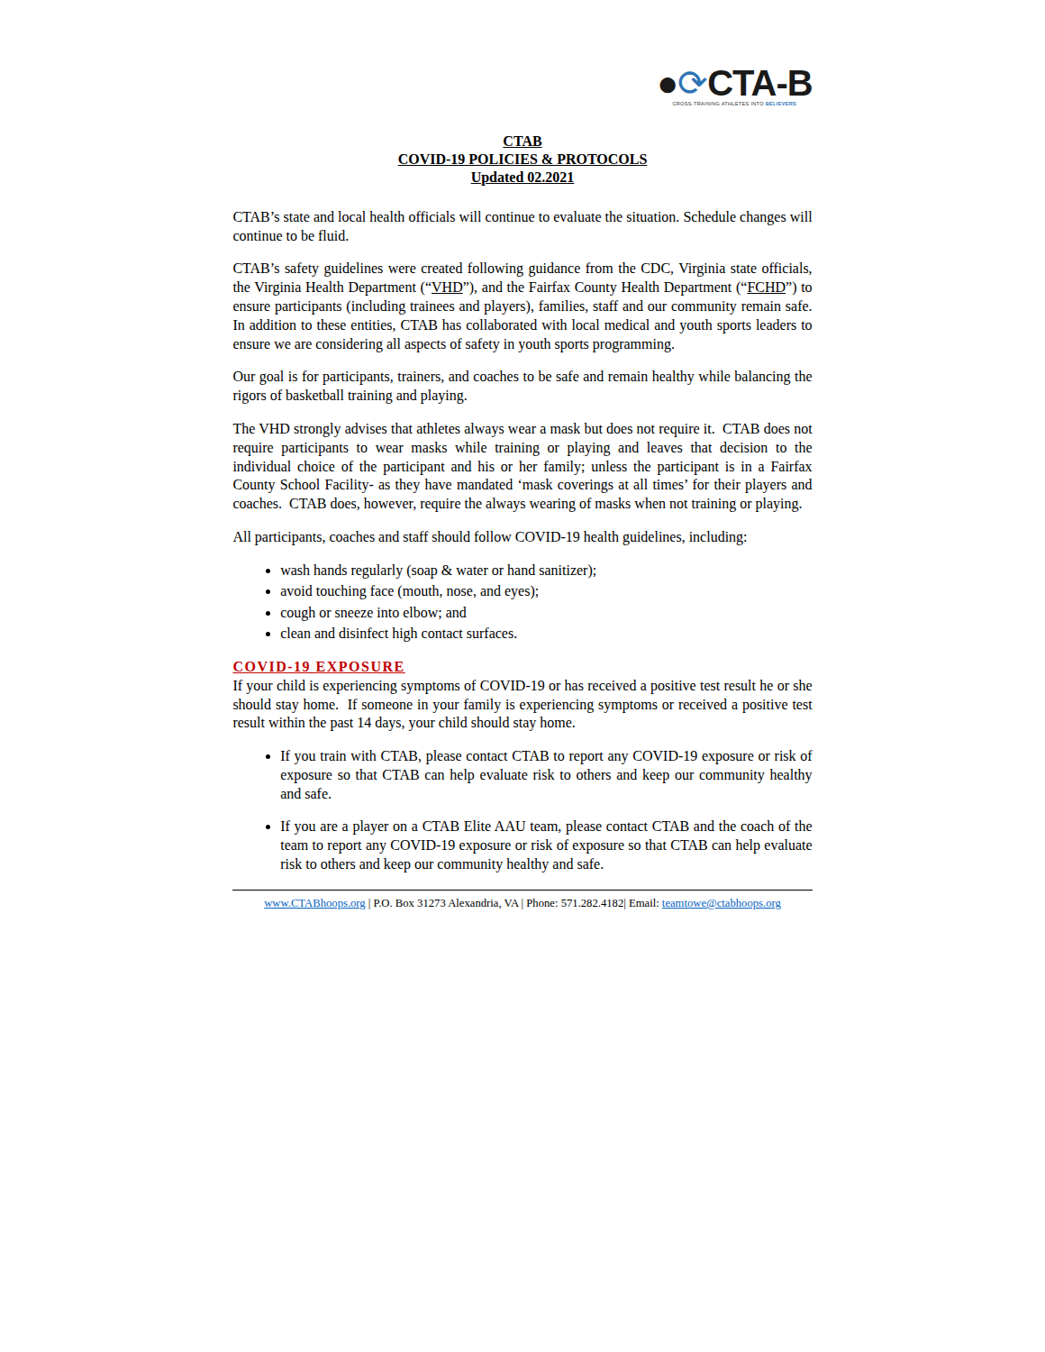●⟳CTA‑B
CROSS-TRAINING ATHLETES INTO BELIEVERS
CTAB COVID-19 POLICIES & PROTOCOLS Updated 02.2021
CTAB’s state and local health officials will continue to evaluate the situation. Schedule changes will continue to be fluid.
CTAB’s safety guidelines were created following guidance from the CDC, Virginia state officials, the Virginia Health Department (“VHD”), and the Fairfax County Health Department (“FCHD”) to ensure participants (including trainees and players), families, staff and our community remain safe. In addition to these entities, CTAB has collaborated with local medical and youth sports leaders to ensure we are considering all aspects of safety in youth sports programming.
Our goal is for participants, trainers, and coaches to be safe and remain healthy while balancing the rigors of basketball training and playing.
The VHD strongly advises that athletes always wear a mask but does not require it. CTAB does not require participants to wear masks while training or playing and leaves that decision to the individual choice of the participant and his or her family; unless the participant is in a Fairfax County School Facility- as they have mandated ‘mask coverings at all times’ for their players and coaches. CTAB does, however, require the always wearing of masks when not training or playing.
All participants, coaches and staff should follow COVID-19 health guidelines, including:
wash hands regularly (soap & water or hand sanitizer);
avoid touching face (mouth, nose, and eyes);
cough or sneeze into elbow; and
clean and disinfect high contact surfaces.
COVID-19 EXPOSURE
If your child is experiencing symptoms of COVID-19 or has received a positive test result he or she should stay home. If someone in your family is experiencing symptoms or received a positive test result within the past 14 days, your child should stay home.
If you train with CTAB, please contact CTAB to report any COVID-19 exposure or risk of exposure so that CTAB can help evaluate risk to others and keep our community healthy and safe.
If you are a player on a CTAB Elite AAU team, please contact CTAB and the coach of the team to report any COVID-19 exposure or risk of exposure so that CTAB can help evaluate risk to others and keep our community healthy and safe.
www.CTABhoops.org | P.O. Box 31273 Alexandria, VA | Phone: 571.282.4182| Email: teamtowe@ctabhoops.org